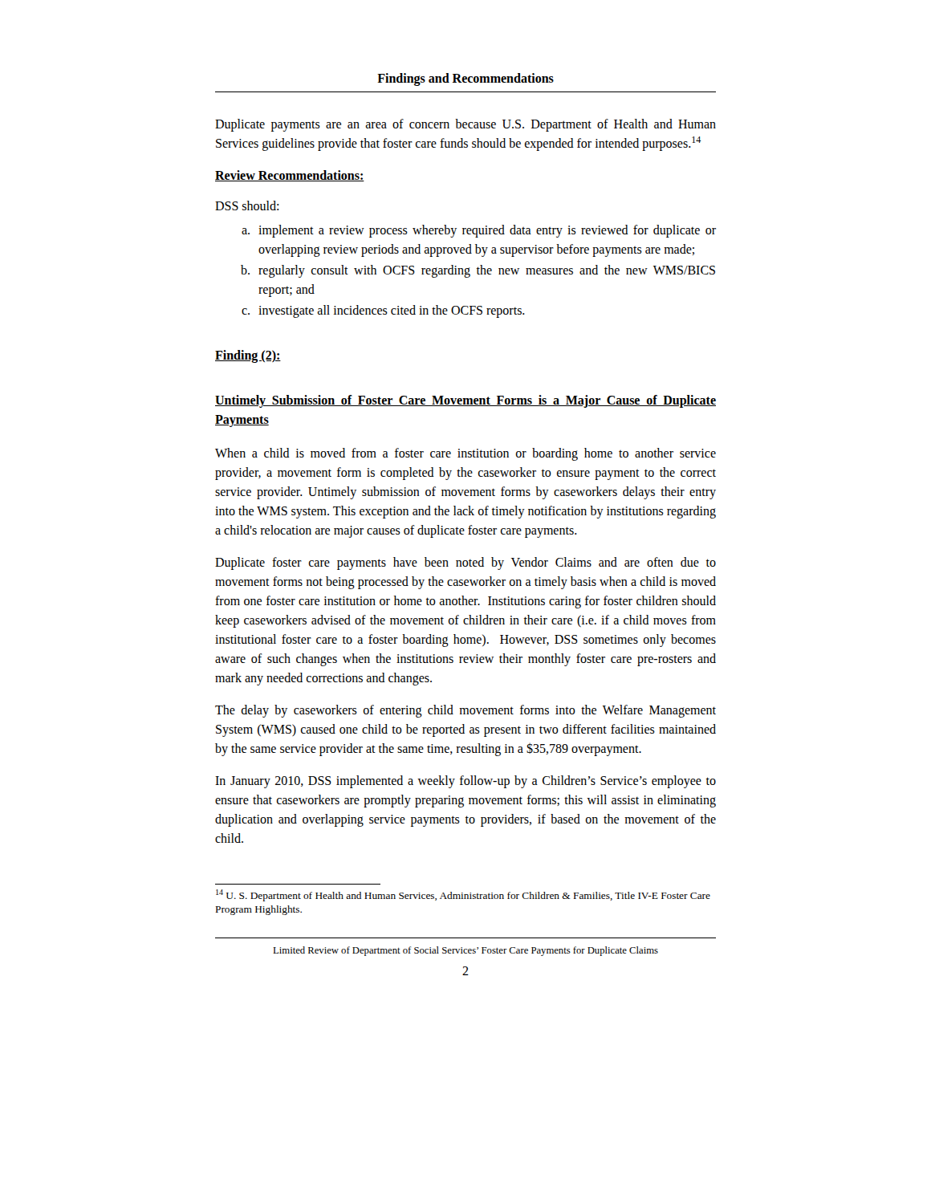Findings and Recommendations
Duplicate payments are an area of concern because U.S. Department of Health and Human Services guidelines provide that foster care funds should be expended for intended purposes.14
Review Recommendations:
DSS should:
implement a review process whereby required data entry is reviewed for duplicate or overlapping review periods and approved by a supervisor before payments are made;
regularly consult with OCFS regarding the new measures and the new WMS/BICS report; and
investigate all incidences cited in the OCFS reports.
Finding (2):
Untimely Submission of Foster Care Movement Forms is a Major Cause of Duplicate Payments
When a child is moved from a foster care institution or boarding home to another service provider, a movement form is completed by the caseworker to ensure payment to the correct service provider. Untimely submission of movement forms by caseworkers delays their entry into the WMS system. This exception and the lack of timely notification by institutions regarding a child's relocation are major causes of duplicate foster care payments.
Duplicate foster care payments have been noted by Vendor Claims and are often due to movement forms not being processed by the caseworker on a timely basis when a child is moved from one foster care institution or home to another. Institutions caring for foster children should keep caseworkers advised of the movement of children in their care (i.e. if a child moves from institutional foster care to a foster boarding home). However, DSS sometimes only becomes aware of such changes when the institutions review their monthly foster care pre-rosters and mark any needed corrections and changes.
The delay by caseworkers of entering child movement forms into the Welfare Management System (WMS) caused one child to be reported as present in two different facilities maintained by the same service provider at the same time, resulting in a $35,789 overpayment.
In January 2010, DSS implemented a weekly follow-up by a Children’s Service’s employee to ensure that caseworkers are promptly preparing movement forms; this will assist in eliminating duplication and overlapping service payments to providers, if based on the movement of the child.
14 U. S. Department of Health and Human Services, Administration for Children & Families, Title IV-E Foster Care Program Highlights.
Limited Review of Department of Social Services’ Foster Care Payments for Duplicate Claims
2